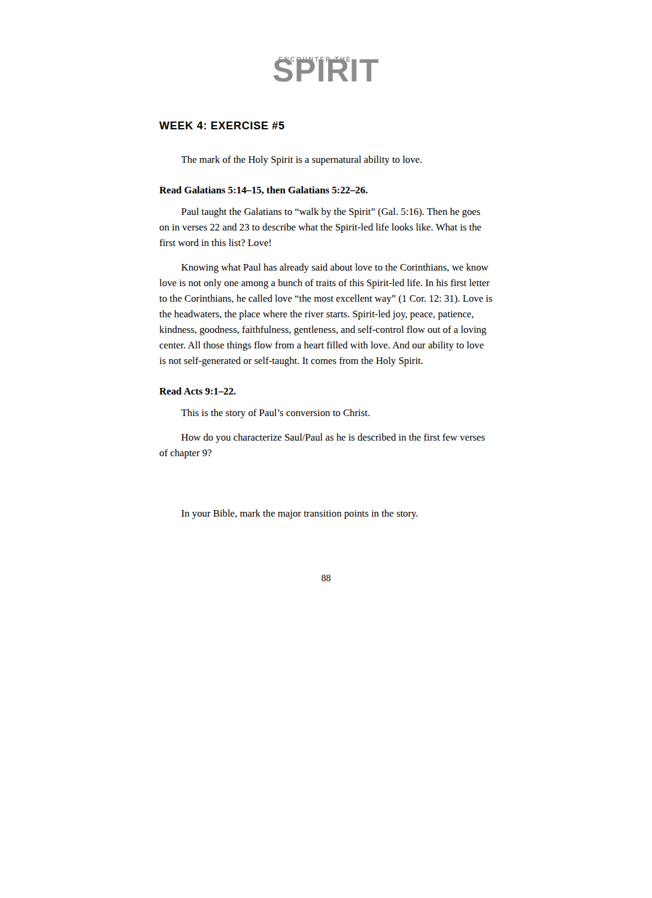SPIRITENCOUNTER THE
WEEK 4: EXERCISE #5
The mark of the Holy Spirit is a supernatural ability to love.
Read Galatians 5:14–15, then Galatians 5:22–26.
Paul taught the Galatians to “walk by the Spirit” (Gal. 5:16). Then he goes on in verses 22 and 23 to describe what the Spirit-led life looks like. What is the first word in this list? Love!
Knowing what Paul has already said about love to the Corinthians, we know love is not only one among a bunch of traits of this Spirit-led life. In his first letter to the Corinthians, he called love “the most excellent way” (1 Cor. 12: 31). Love is the headwaters, the place where the river starts. Spirit-led joy, peace, patience, kindness, goodness, faithfulness, gentleness, and self-control flow out of a loving center. All those things flow from a heart filled with love. And our ability to love is not self-generated or self-taught. It comes from the Holy Spirit.
Read Acts 9:1–22.
This is the story of Paul’s conversion to Christ.
How do you characterize Saul/Paul as he is described in the first few verses of chapter 9?
In your Bible, mark the major transition points in the story.
88